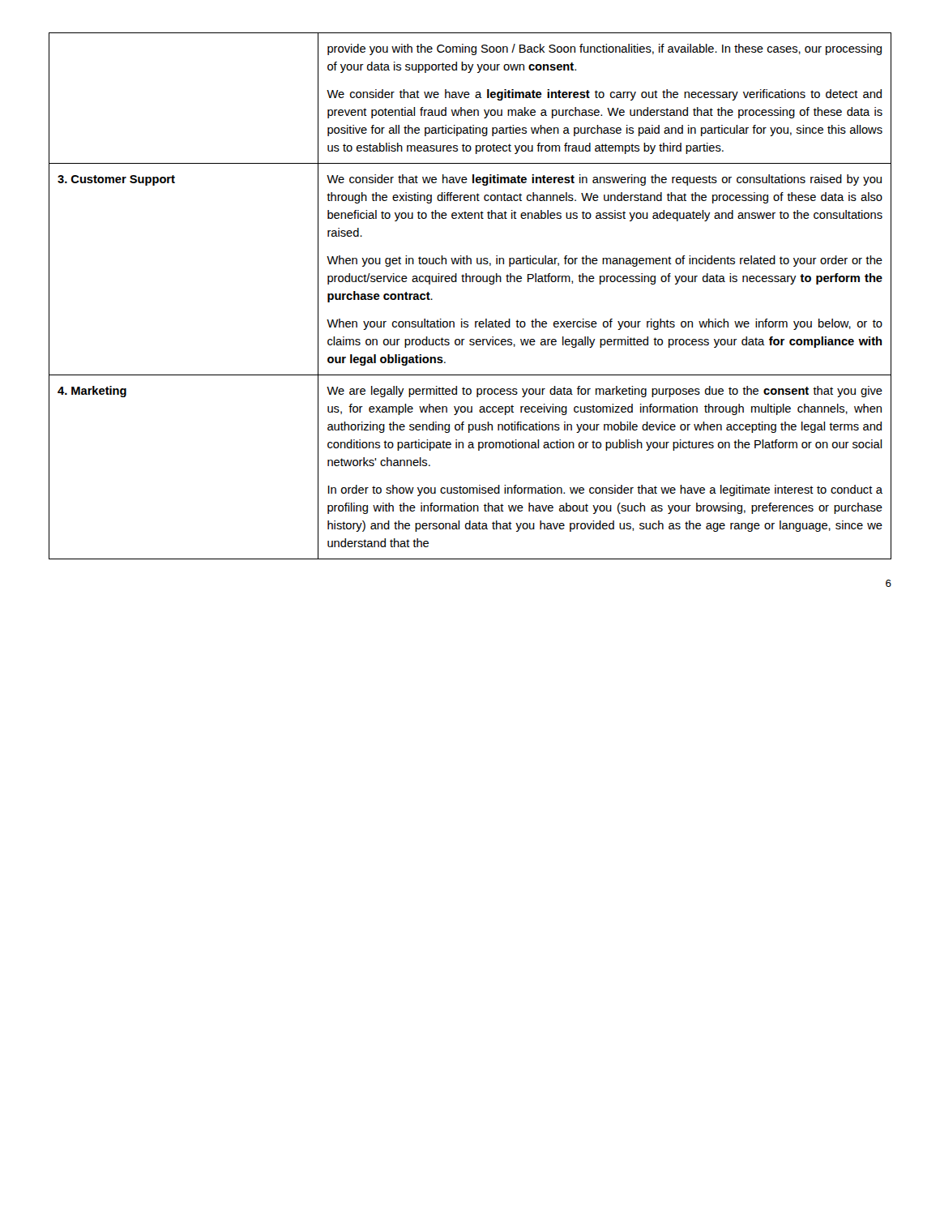| | provide you with the Coming Soon / Back Soon functionalities, if available. In these cases, our processing of your data is supported by your own consent . We consider that we have a legitimate interest to carry out the necessary verifications to detect and prevent potential fraud when you make a purchase. We understand that the processing of these data is positive for all the participating parties when a purchase is paid and in particular for you, since this allows us to establish measures to protect you from fraud attempts by third parties. |
| 3. Customer Support | We consider that we have legitimate interest in answering the requests or consultations raised by you through the existing different contact channels. We understand that the processing of these data is also beneficial to you to the extent that it enables us to assist you adequately and answer to the consultations raised. When you get in touch with us, in particular, for the management of incidents related to your order or the product/service acquired through the Platform, the processing of your data is necessary to perform the purchase contract . When your consultation is related to the exercise of your rights on which we inform you below, or to claims on our products or services, we are legally permitted to process your data for compliance with our legal obligations . |
| 4. Marketing | We are legally permitted to process your data for marketing purposes due to the consent that you give us, for example when you accept receiving customized information through multiple channels, when authorizing the sending of push notifications in your mobile device or when accepting the legal terms and conditions to participate in a promotional action or to publish your pictures on the Platform or on our social networks' channels. In order to show you customised information. we consider that we have a legitimate interest to conduct a profiling with the information that we have about you (such as your browsing, preferences or purchase history) and the personal data that you have provided us, such as the age range or language, since we understand that the |
6